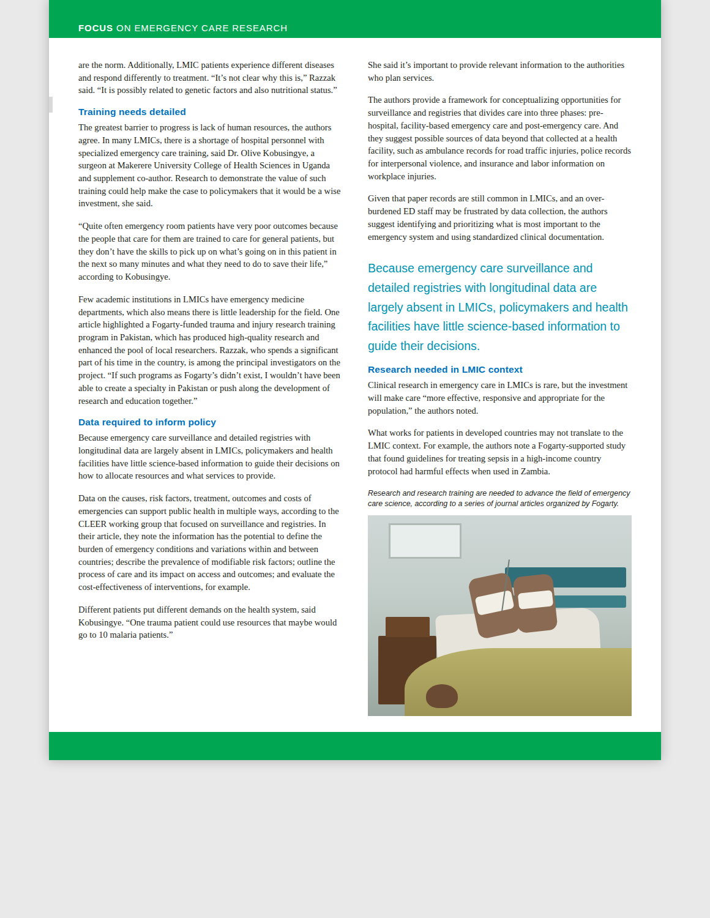FOCUS ON EMERGENCY CARE RESEARCH
are the norm. Additionally, LMIC patients experience different diseases and respond differently to treatment. “It’s not clear why this is,” Razzak said. “It is possibly related to genetic factors and also nutritional status.”
Training needs detailed
The greatest barrier to progress is lack of human resources, the authors agree. In many LMICs, there is a shortage of hospital personnel with specialized emergency care training, said Dr. Olive Kobusingye, a surgeon at Makerere University College of Health Sciences in Uganda and supplement co-author. Research to demonstrate the value of such training could help make the case to policymakers that it would be a wise investment, she said.
“Quite often emergency room patients have very poor outcomes because the people that care for them are trained to care for general patients, but they don’t have the skills to pick up on what’s going on in this patient in the next so many minutes and what they need to do to save their life,” according to Kobusingye.
Few academic institutions in LMICs have emergency medicine departments, which also means there is little leadership for the field. One article highlighted a Fogarty-funded trauma and injury research training program in Pakistan, which has produced high-quality research and enhanced the pool of local researchers. Razzak, who spends a significant part of his time in the country, is among the principal investigators on the project. “If such programs as Fogarty’s didn’t exist, I wouldn’t have been able to create a specialty in Pakistan or push along the development of research and education together.”
Data required to inform policy
Because emergency care surveillance and detailed registries with longitudinal data are largely absent in LMICs, policymakers and health facilities have little science-based information to guide their decisions on how to allocate resources and what services to provide.
Data on the causes, risk factors, treatment, outcomes and costs of emergencies can support public health in multiple ways, according to the CLEER working group that focused on surveillance and registries. In their article, they note the information has the potential to define the burden of emergency conditions and variations within and between countries; describe the prevalence of modifiable risk factors; outline the process of care and its impact on access and outcomes; and evaluate the cost-effectiveness of interventions, for example.
Different patients put different demands on the health system, said Kobusingye. “One trauma patient could use resources that maybe would go to 10 malaria patients.”
She said it’s important to provide relevant information to the authorities who plan services.
The authors provide a framework for conceptualizing opportunities for surveillance and registries that divides care into three phases: pre-hospital, facility-based emergency care and post-emergency care. And they suggest possible sources of data beyond that collected at a health facility, such as ambulance records for road traffic injuries, police records for interpersonal violence, and insurance and labor information on workplace injuries.
Given that paper records are still common in LMICs, and an over-burdened ED staff may be frustrated by data collection, the authors suggest identifying and prioritizing what is most important to the emergency system and using standardized clinical documentation.
Because emergency care surveillance and detailed registries with longitudinal data are largely absent in LMICs, policymakers and health facilities have little science-based information to guide their decisions.
Research needed in LMIC context
Clinical research in emergency care in LMICs is rare, but the investment will make care “more effective, responsive and appropriate for the population,” the authors noted.
What works for patients in developed countries may not translate to the LMIC context. For example, the authors note a Fogarty-supported study that found guidelines for treating sepsis in a high-income country protocol had harmful effects when used in Zambia.
Research and research training are needed to advance the field of emergency care science, according to a series of journal articles organized by Fogarty.
Photo by David Snyder for Fogarty